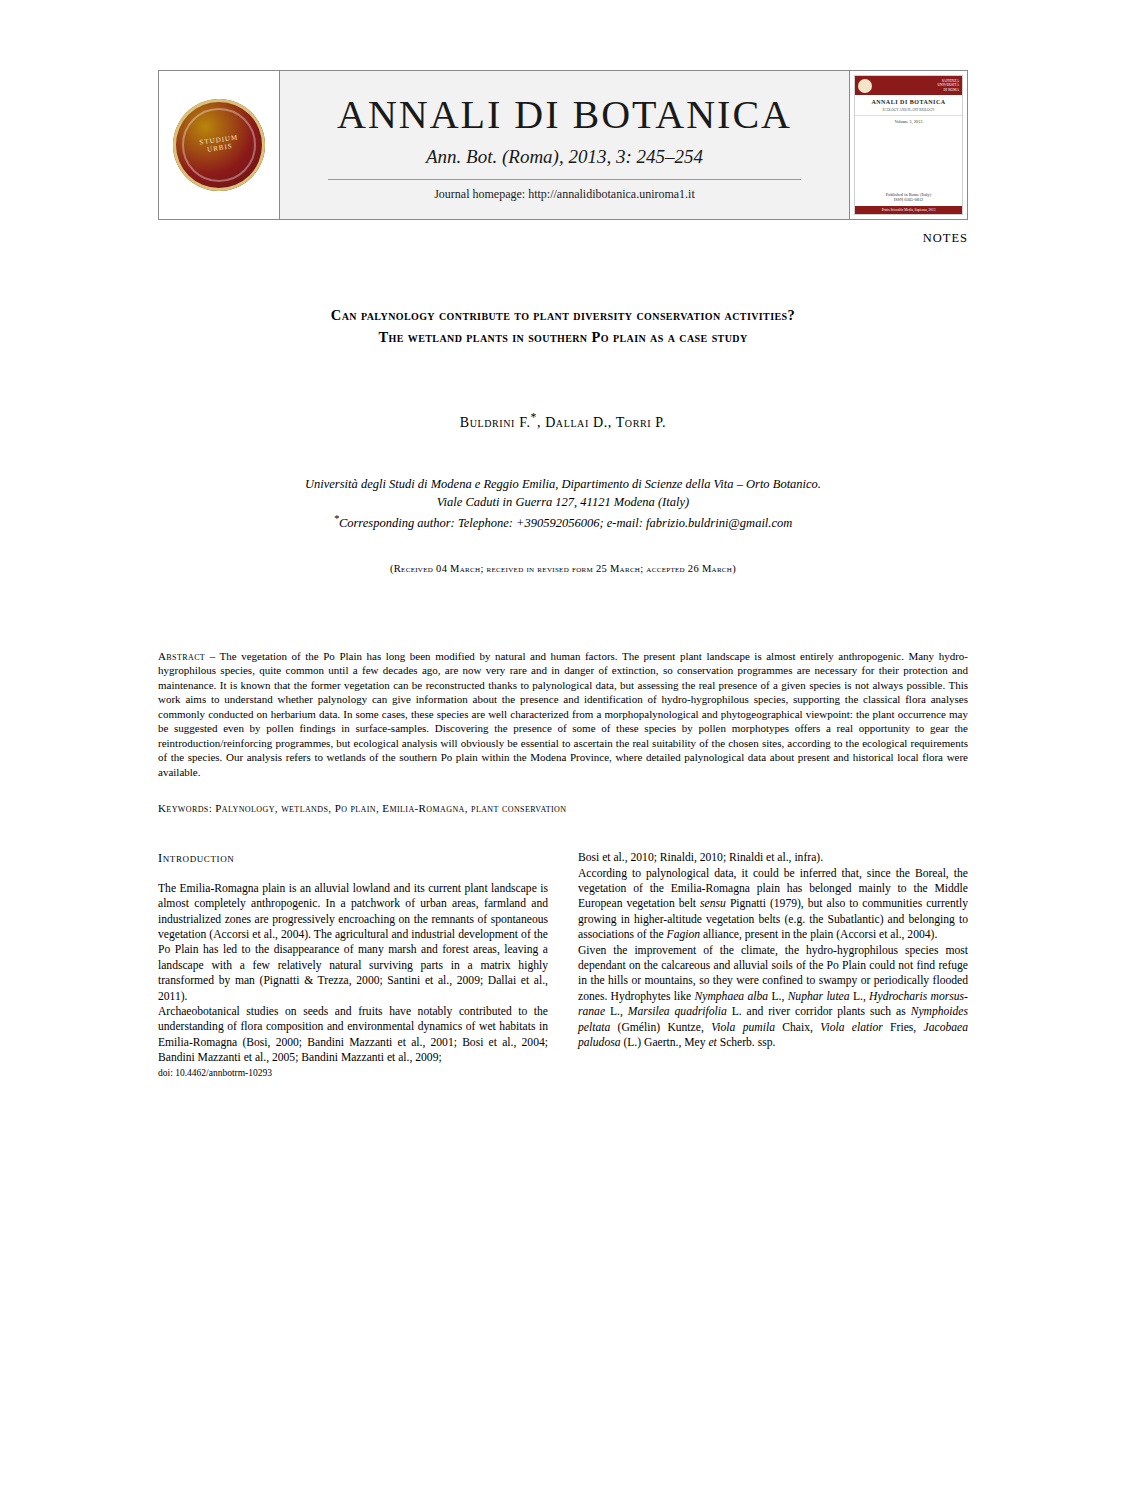STUDIUM
URBIS
ANNALI DI BOTANICA
Ann. Bot. (Roma), 2013, 3: 245–254
Journal homepage: http://annalidibotanica.uniroma1.it
SAPIENZA
UNIVERSITÀ
DI ROMA
ANNALI DI BOTANICA
ECOLOGY AND PLANT BIOLOGY
Volume 3, 2013
Published in Rome (Italy)
ISSN 0365-0812
Prints Scientific Media, Sapienza, 2013
NOTES
Can palynology contribute to plant diversity conservation activities?
The wetland plants in southern Po plain as a case study
Buldrini F.*, Dallai D., Torri P.
Università degli Studi di Modena e Reggio Emilia, Dipartimento di Scienze della Vita – Orto Botanico.
Viale Caduti in Guerra 127, 41121 Modena (Italy)
*Corresponding author: Telephone: +390592056006; e-mail: fabrizio.buldrini@gmail.com
(Received 04 March; received in revised form 25 March; accepted 26 March)
Abstract – The vegetation of the Po Plain has long been modified by natural and human factors. The present plant landscape is almost entirely anthropogenic. Many hydro-hygrophilous species, quite common until a few decades ago, are now very rare and in danger of extinction, so conservation programmes are necessary for their protection and maintenance. It is known that the former vegetation can be reconstructed thanks to palynological data, but assessing the real presence of a given species is not always possible. This work aims to understand whether palynology can give information about the presence and identification of hydro-hygrophilous species, supporting the classical flora analyses commonly conducted on herbarium data. In some cases, these species are well characterized from a morphopalynological and phytogeographical viewpoint: the plant occurrence may be suggested even by pollen findings in surface-samples. Discovering the presence of some of these species by pollen morphotypes offers a real opportunity to gear the reintroduction/reinforcing programmes, but ecological analysis will obviously be essential to ascertain the real suitability of the chosen sites, according to the ecological requirements of the species. Our analysis refers to wetlands of the southern Po plain within the Modena Province, where detailed palynological data about present and historical local flora were available.
Keywords: Palynology, wetlands, Po plain, Emilia-Romagna, plant conservation
Introduction
The Emilia-Romagna plain is an alluvial lowland and its current plant landscape is almost completely anthropogenic. In a patchwork of urban areas, farmland and industrialized zones are progressively encroaching on the remnants of spontaneous vegetation (Accorsi et al., 2004). The agricultural and industrial development of the Po Plain has led to the disappearance of many marsh and forest areas, leaving a landscape with a few relatively natural surviving parts in a matrix highly transformed by man (Pignatti & Trezza, 2000; Santini et al., 2009; Dallai et al., 2011).
Archaeobotanical studies on seeds and fruits have notably contributed to the understanding of flora composition and environmental dynamics of wet habitats in Emilia-Romagna (Bosi, 2000; Bandini Mazzanti et al., 2001; Bosi et al., 2004; Bandini Mazzanti et al., 2005; Bandini Mazzanti et al., 2009;
Bosi et al., 2010; Rinaldi, 2010; Rinaldi et al., infra).
According to palynological data, it could be inferred that, since the Boreal, the vegetation of the Emilia-Romagna plain has belonged mainly to the Middle European vegetation belt sensu Pignatti (1979), but also to communities currently growing in higher-altitude vegetation belts (e.g. the Subatlantic) and belonging to associations of the Fagion alliance, present in the plain (Accorsi et al., 2004).
Given the improvement of the climate, the hydro-hygrophilous species most dependant on the calcareous and alluvial soils of the Po Plain could not find refuge in the hills or mountains, so they were confined to swampy or periodically flooded zones. Hydrophytes like Nymphaea alba L., Nuphar lutea L., Hydrocharis morsus-ranae L., Marsilea quadrifolia L. and river corridor plants such as Nymphoides peltata (Gmélin) Kuntze, Viola pumila Chaix, Viola elatior Fries, Jacobaea paludosa (L.) Gaertn., Mey et Scherb. ssp.
doi: 10.4462/annbotrm-10293